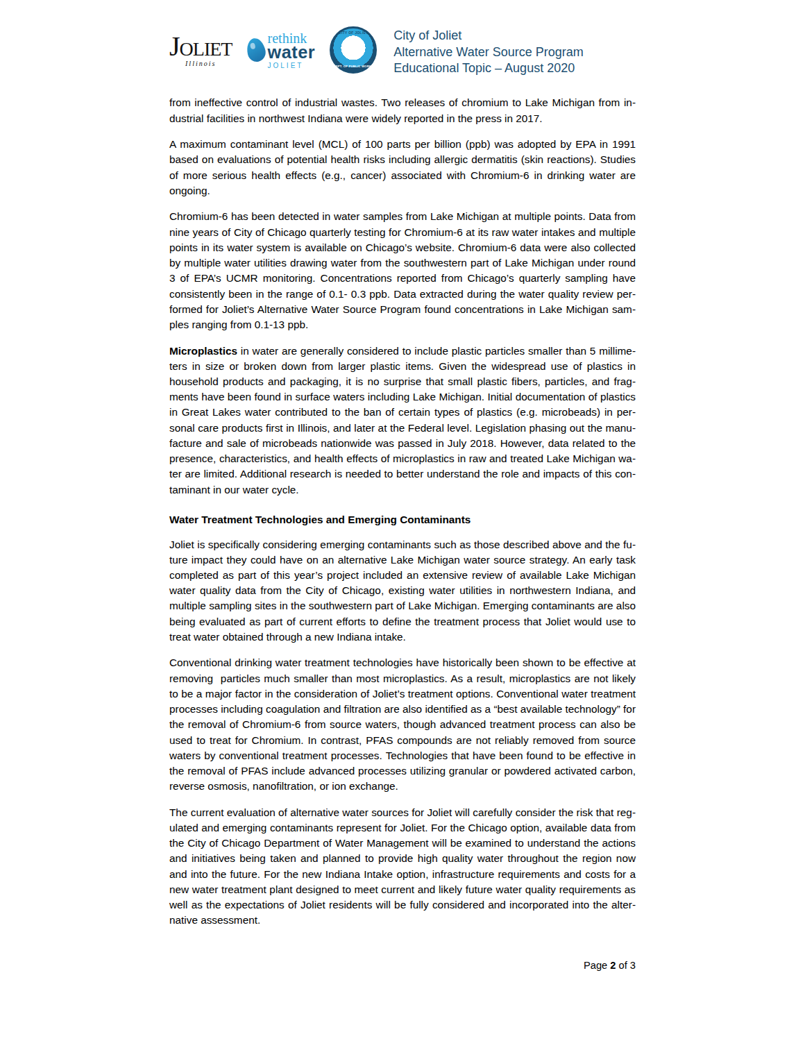Joliet Illinois
rethink water JOLIET
City of Joliet Alternative Water Source Program Educational Topic – August 2020
from ineffective control of industrial wastes. Two releases of chromium to Lake Michigan from industrial facilities in northwest Indiana were widely reported in the press in 2017.
A maximum contaminant level (MCL) of 100 parts per billion (ppb) was adopted by EPA in 1991 based on evaluations of potential health risks including allergic dermatitis (skin reactions). Studies of more serious health effects (e.g., cancer) associated with Chromium-6 in drinking water are ongoing.
Chromium-6 has been detected in water samples from Lake Michigan at multiple points. Data from nine years of City of Chicago quarterly testing for Chromium-6 at its raw water intakes and multiple points in its water system is available on Chicago’s website. Chromium-6 data were also collected by multiple water utilities drawing water from the southwestern part of Lake Michigan under round 3 of EPA’s UCMR monitoring. Concentrations reported from Chicago’s quarterly sampling have consistently been in the range of 0.1- 0.3 ppb. Data extracted during the water quality review performed for Joliet’s Alternative Water Source Program found concentrations in Lake Michigan samples ranging from 0.1-13 ppb.
Microplastics in water are generally considered to include plastic particles smaller than 5 millimeters in size or broken down from larger plastic items. Given the widespread use of plastics in household products and packaging, it is no surprise that small plastic fibers, particles, and fragments have been found in surface waters including Lake Michigan. Initial documentation of plastics in Great Lakes water contributed to the ban of certain types of plastics (e.g. microbeads) in personal care products first in Illinois, and later at the Federal level. Legislation phasing out the manufacture and sale of microbeads nationwide was passed in July 2018. However, data related to the presence, characteristics, and health effects of microplastics in raw and treated Lake Michigan water are limited. Additional research is needed to better understand the role and impacts of this contaminant in our water cycle.
Water Treatment Technologies and Emerging Contaminants
Joliet is specifically considering emerging contaminants such as those described above and the future impact they could have on an alternative Lake Michigan water source strategy. An early task completed as part of this year’s project included an extensive review of available Lake Michigan water quality data from the City of Chicago, existing water utilities in northwestern Indiana, and multiple sampling sites in the southwestern part of Lake Michigan. Emerging contaminants are also being evaluated as part of current efforts to define the treatment process that Joliet would use to treat water obtained through a new Indiana intake.
Conventional drinking water treatment technologies have historically been shown to be effective at removing particles much smaller than most microplastics. As a result, microplastics are not likely to be a major factor in the consideration of Joliet’s treatment options. Conventional water treatment processes including coagulation and filtration are also identified as a “best available technology” for the removal of Chromium-6 from source waters, though advanced treatment process can also be used to treat for Chromium. In contrast, PFAS compounds are not reliably removed from source waters by conventional treatment processes. Technologies that have been found to be effective in the removal of PFAS include advanced processes utilizing granular or powdered activated carbon, reverse osmosis, nanofiltration, or ion exchange.
The current evaluation of alternative water sources for Joliet will carefully consider the risk that regulated and emerging contaminants represent for Joliet. For the Chicago option, available data from the City of Chicago Department of Water Management will be examined to understand the actions and initiatives being taken and planned to provide high quality water throughout the region now and into the future. For the new Indiana Intake option, infrastructure requirements and costs for a new water treatment plant designed to meet current and likely future water quality requirements as well as the expectations of Joliet residents will be fully considered and incorporated into the alternative assessment.
Page 2 of 3